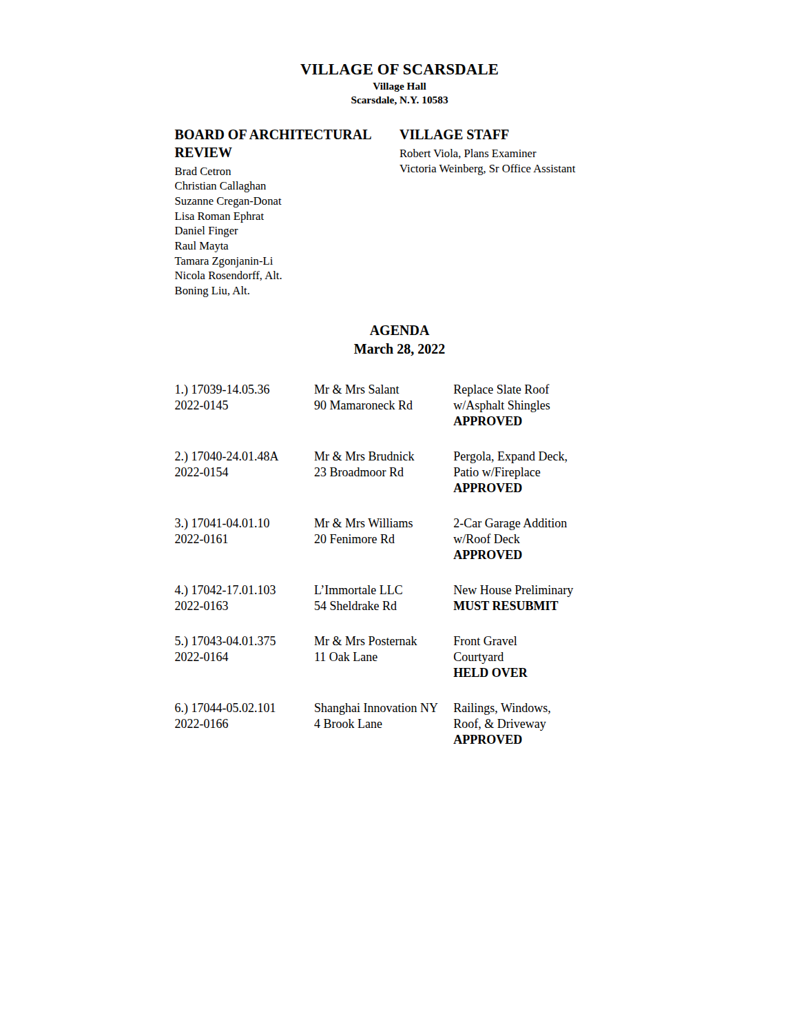VILLAGE OF SCARSDALE
Village Hall
Scarsdale, N.Y. 10583
| BOARD OF ARCHITECTURAL REVIEW Brad Cetron Christian Callaghan Suzanne Cregan-Donat Lisa Roman Ephrat Daniel Finger Raul Mayta Tamara Zgonjanin-Li Nicola Rosendorff, Alt. Boning Liu, Alt. | VILLAGE STAFF Robert Viola, Plans Examiner Victoria Weinberg, Sr Office Assistant |
AGENDA
March 28, 2022
| 1.) 17039-14.05.36 2022-0145 | Mr & Mrs Salant 90 Mamaroneck Rd | Replace Slate Roof w/Asphalt Shingles APPROVED |
| 2.) 17040-24.01.48A 2022-0154 | Mr & Mrs Brudnick 23 Broadmoor Rd | Pergola, Expand Deck, Patio w/Fireplace APPROVED |
| 3.) 17041-04.01.10 2022-0161 | Mr & Mrs Williams 20 Fenimore Rd | 2-Car Garage Addition w/Roof Deck APPROVED |
| 4.) 17042-17.01.103 2022-0163 | L’Immortale LLC 54 Sheldrake Rd | New House Preliminary MUST RESUBMIT |
| 5.) 17043-04.01.375 2022-0164 | Mr & Mrs Posternak 11 Oak Lane | Front Gravel Courtyard HELD OVER |
| 6.) 17044-05.02.101 2022-0166 | Shanghai Innovation NY 4 Brook Lane | Railings, Windows, Roof, & Driveway APPROVED |